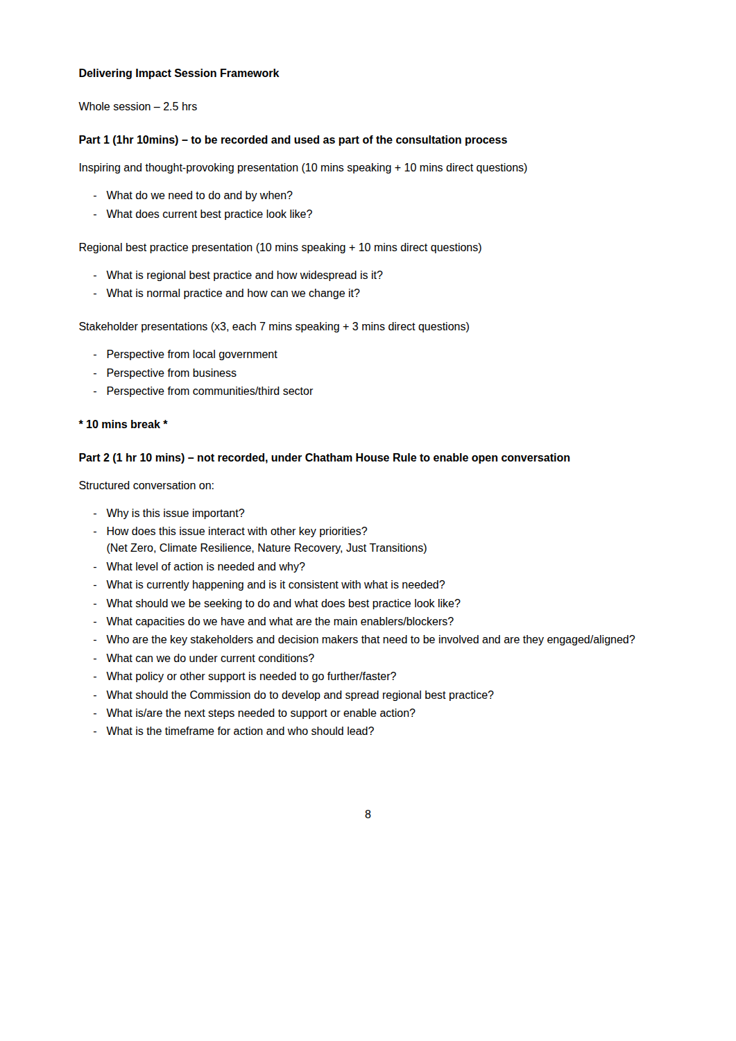Delivering Impact Session Framework
Whole session – 2.5 hrs
Part 1 (1hr 10mins) – to be recorded and used as part of the consultation process
Inspiring and thought-provoking presentation (10 mins speaking + 10 mins direct questions)
What do we need to do and by when?
What does current best practice look like?
Regional best practice presentation (10 mins speaking + 10 mins direct questions)
What is regional best practice and how widespread is it?
What is normal practice and how can we change it?
Stakeholder presentations (x3, each 7 mins speaking + 3 mins direct questions)
Perspective from local government
Perspective from business
Perspective from communities/third sector
* 10 mins break *
Part 2 (1 hr 10 mins) – not recorded, under Chatham House Rule to enable open conversation
Structured conversation on:
Why is this issue important?
How does this issue interact with other key priorities?
(Net Zero, Climate Resilience, Nature Recovery, Just Transitions)
What level of action is needed and why?
What is currently happening and is it consistent with what is needed?
What should we be seeking to do and what does best practice look like?
What capacities do we have and what are the main enablers/blockers?
Who are the key stakeholders and decision makers that need to be involved and are they engaged/aligned?
What can we do under current conditions?
What policy or other support is needed to go further/faster?
What should the Commission do to develop and spread regional best practice?
What is/are the next steps needed to support or enable action?
What is the timeframe for action and who should lead?
8